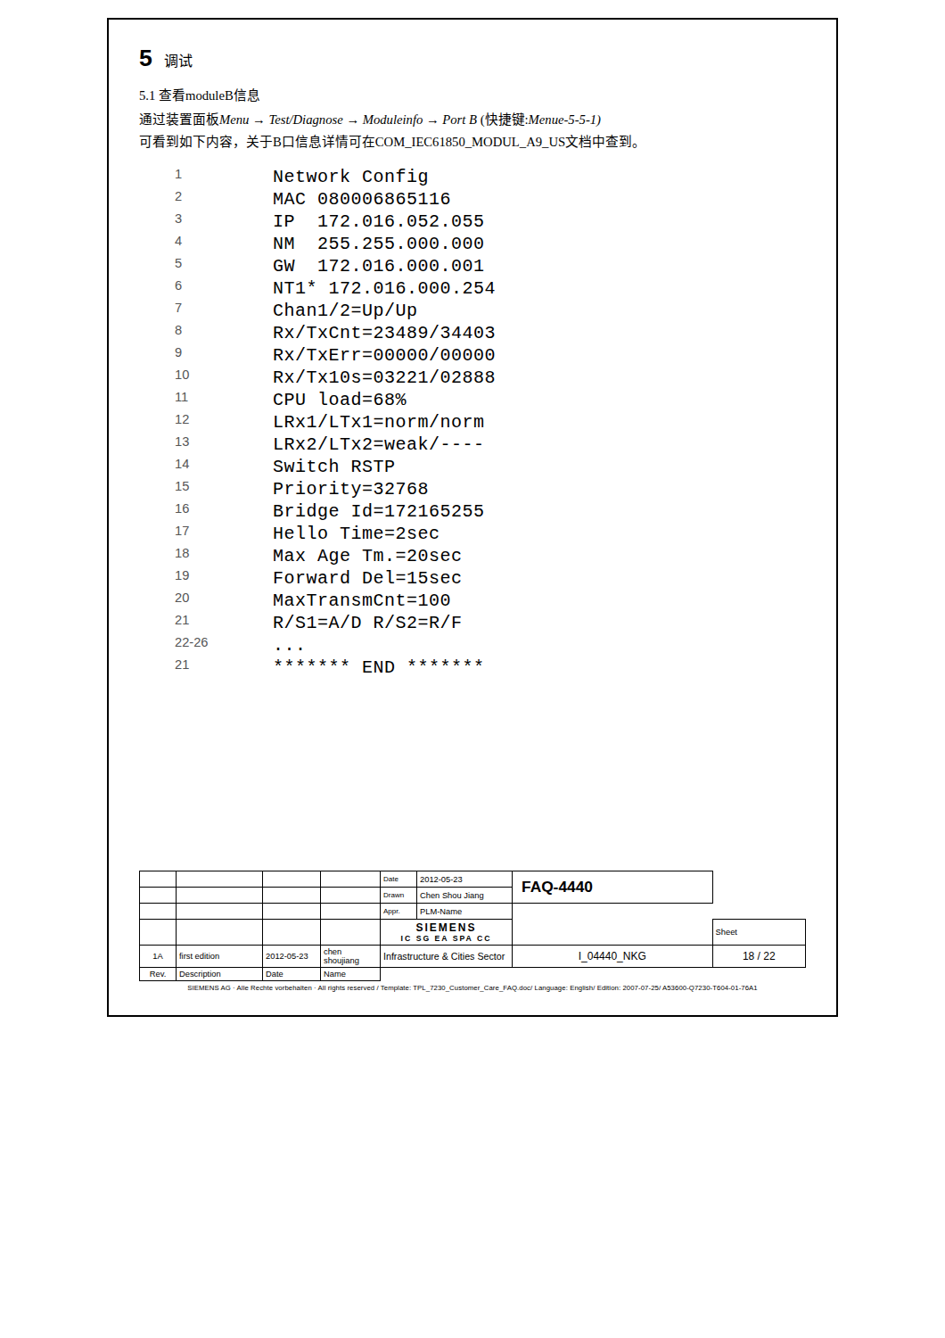5 调试
5.1 查看moduleB信息
通过装置面板Menu → Test/Diagnose → Moduleinfo → Port B (快捷键:Menue-5-5-1)
可看到如下内容，关于B口信息详情可在COM_IEC61850_MODUL_A9_US文档中查到。
| 1 | Network Config |
| 2 | MAC 080006865116 |
| 3 | IP 172.016.052.055 |
| 4 | NM 255.255.000.000 |
| 5 | GW 172.016.000.001 |
| 6 | NT1* 172.016.000.254 |
| 7 | Chan1/2=Up/Up |
| 8 | Rx/TxCnt=23489/34403 |
| 9 | Rx/TxErr=00000/00000 |
| 10 | Rx/Tx10s=03221/02888 |
| 11 | CPU load=68% |
| 12 | LRx1/LTx1=norm/norm |
| 13 | LRx2/LTx2=weak/---- |
| 14 | Switch RSTP |
| 15 | Priority=32768 |
| 16 | Bridge Id=172165255 |
| 17 | Hello Time=2sec |
| 18 | Max Age Tm.=20sec |
| 19 | Forward Del=15sec |
| 20 | MaxTransmCnt=100 |
| 21 | R/S1=A/D R/S2=R/F |
| 22-26 | ... |
| 21 | ******* END ******* |
| | | | | Date | 2012-05-23 | FAQ-4440 | |
| | | | | Drawn | Chen Shou Jiang |
| | | | | Appr. | PLM-Name | | |
| | | | | SIEMENS IC SG EA SPA CC | | Sheet |
| 1A | first edition | 2012-05-23 | chen shoujiang | Infrastructure & Cities Sector | I_04440_NKG | 18 / 22 |
| Rev. | Description | Date | Name | | | |
SIEMENS AG · Alle Rechte vorbehalten · All rights reserved / Template: TPL_7230_Customer_Care_FAQ.doc/ Language: English/ Edition: 2007-07-25/ A53600-Q7230-T604-01-76A1